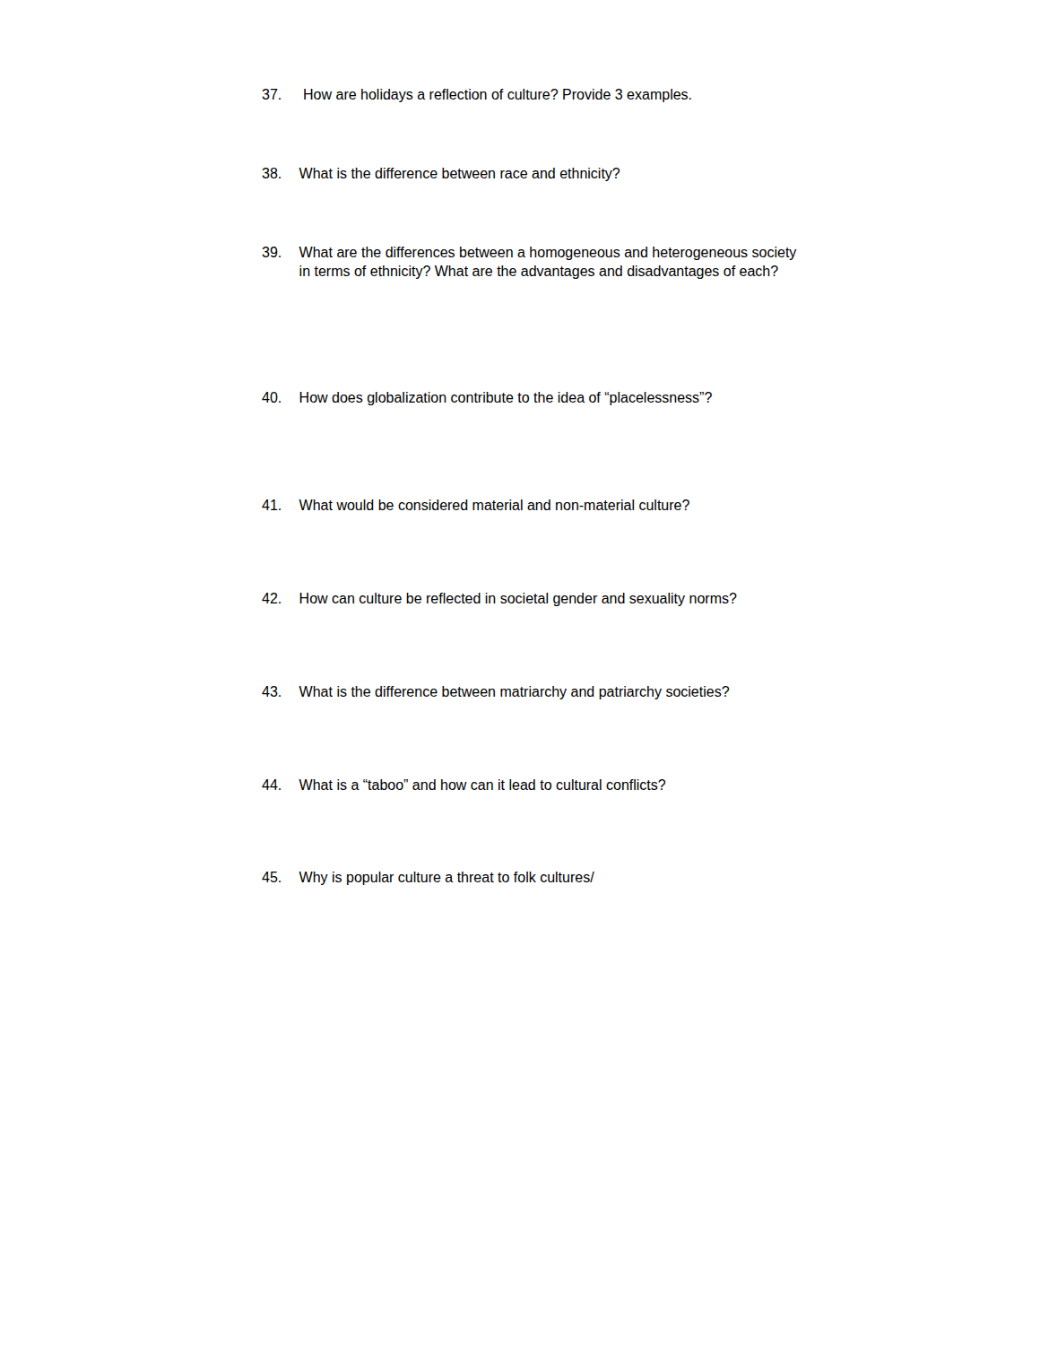37. How are holidays a reflection of culture? Provide 3 examples.
38. What is the difference between race and ethnicity?
39. What are the differences between a homogeneous and heterogeneous society in terms of ethnicity? What are the advantages and disadvantages of each?
40. How does globalization contribute to the idea of “placelessness”?
41. What would be considered material and non-material culture?
42. How can culture be reflected in societal gender and sexuality norms?
43. What is the difference between matriarchy and patriarchy societies?
44. What is a “taboo” and how can it lead to cultural conflicts?
45. Why is popular culture a threat to folk cultures/